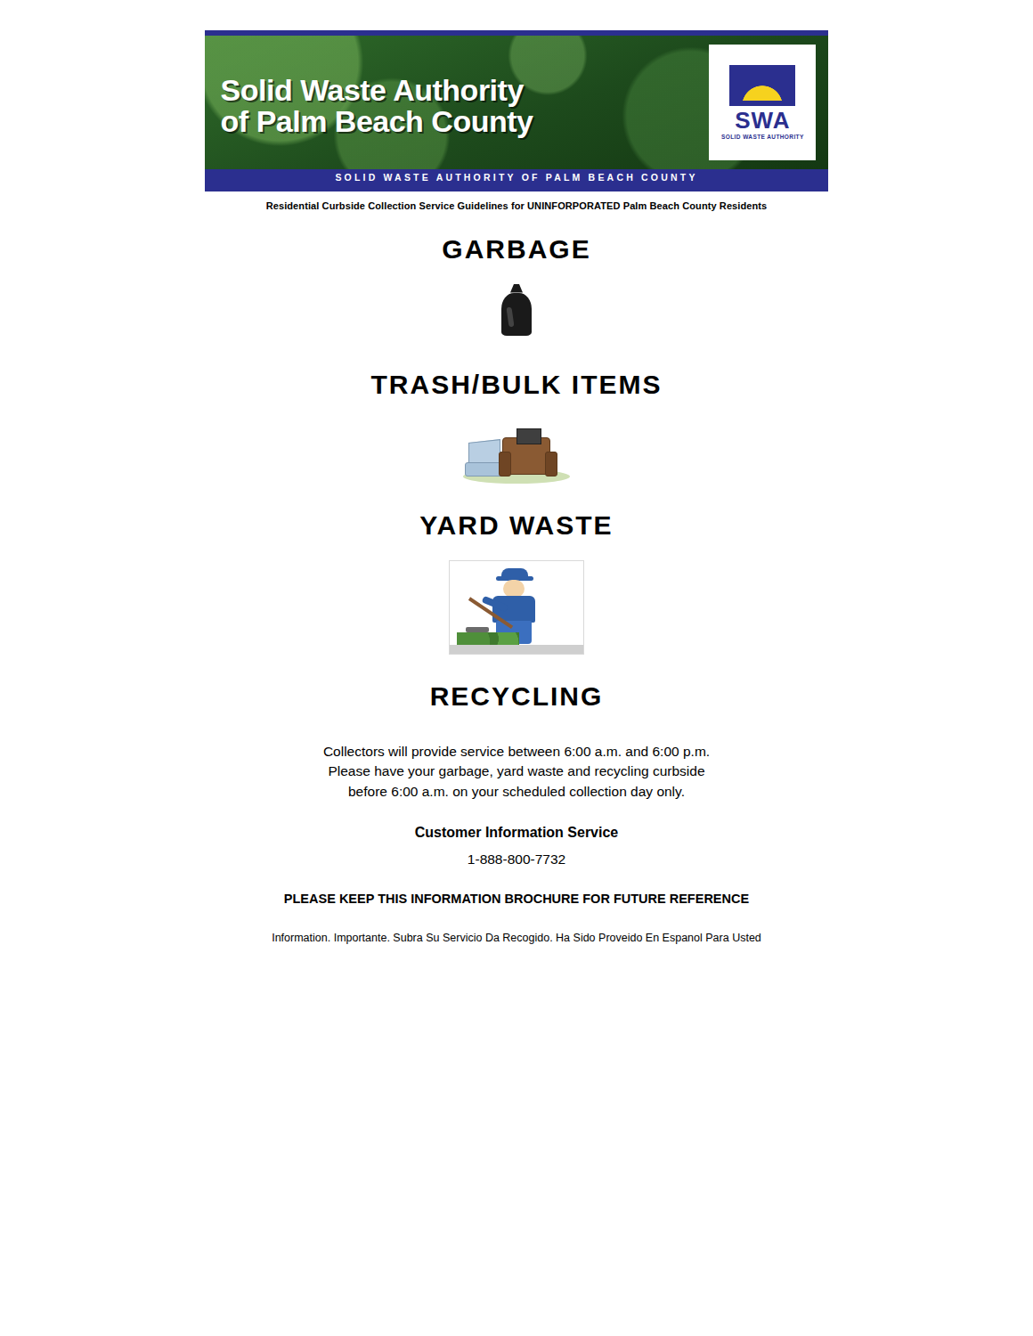Solid Waste Authority
of Palm Beach County
SWA
SOLID WASTE AUTHORITY
SOLID WASTE AUTHORITY OF PALM BEACH COUNTY
Residential Curbside Collection Service Guidelines for UNINFORPORATED Palm Beach County Residents
GARBAGE
TRASH/BULK ITEMS
YARD WASTE
RECYCLING
Collectors will provide service between 6:00 a.m. and 6:00 p.m.
Please have your garbage, yard waste and recycling curbside
before 6:00 a.m. on your scheduled collection day only.
Customer Information Service
1-888-800-7732
PLEASE KEEP THIS INFORMATION BROCHURE FOR FUTURE REFERENCE
Information. Importante. Subra Su Servicio Da Recogido. Ha Sido Proveido En Espanol Para Usted